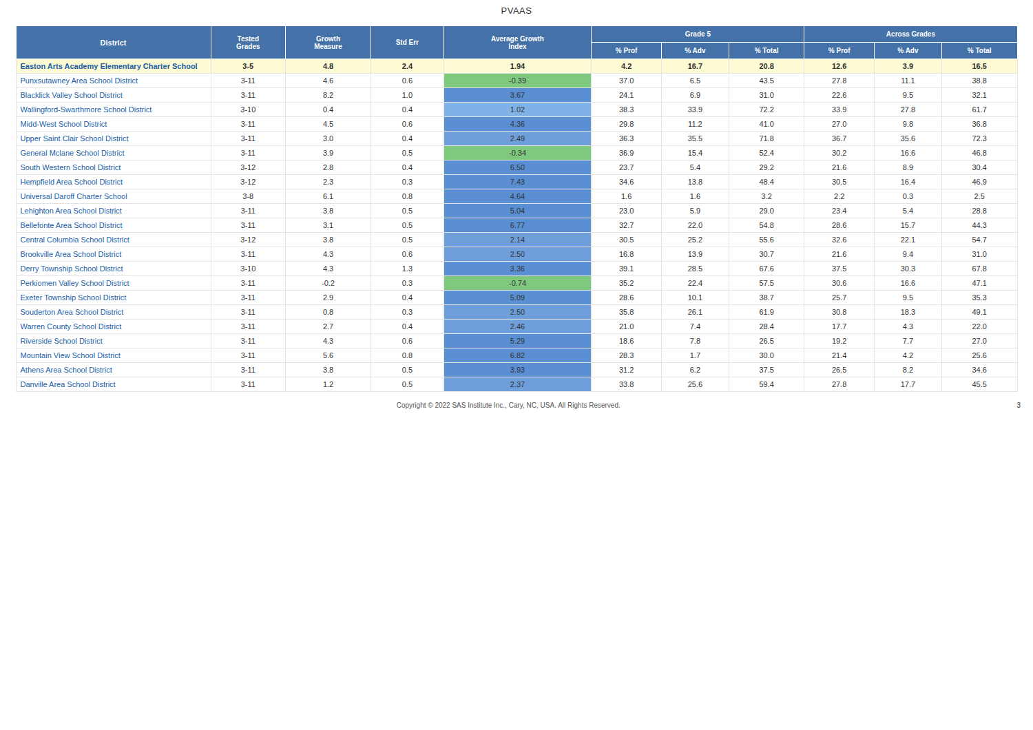PVAAS
| District | Tested Grades | Growth Measure | Std Err | Average Growth Index | Grade 5 | Across Grades |
| --- | --- | --- | --- | --- | --- | --- |
| % Prof | % Adv | % Total | % Prof | % Adv | % Total |
| Easton Arts Academy Elementary Charter School | 3-5 | 4.8 | 2.4 | 1.94 | 4.2 | 16.7 | 20.8 | 12.6 | 3.9 | 16.5 |
| Punxsutawney Area School District | 3-11 | 4.6 | 0.6 | -0.39 | 37.0 | 6.5 | 43.5 | 27.8 | 11.1 | 38.8 |
| Blacklick Valley School District | 3-11 | 8.2 | 1.0 | 3.67 | 24.1 | 6.9 | 31.0 | 22.6 | 9.5 | 32.1 |
| Wallingford-Swarthmore School District | 3-10 | 0.4 | 0.4 | 1.02 | 38.3 | 33.9 | 72.2 | 33.9 | 27.8 | 61.7 |
| Midd-West School District | 3-11 | 4.5 | 0.6 | 4.36 | 29.8 | 11.2 | 41.0 | 27.0 | 9.8 | 36.8 |
| Upper Saint Clair School District | 3-11 | 3.0 | 0.4 | 2.49 | 36.3 | 35.5 | 71.8 | 36.7 | 35.6 | 72.3 |
| General Mclane School District | 3-11 | 3.9 | 0.5 | -0.34 | 36.9 | 15.4 | 52.4 | 30.2 | 16.6 | 46.8 |
| South Western School District | 3-12 | 2.8 | 0.4 | 6.50 | 23.7 | 5.4 | 29.2 | 21.6 | 8.9 | 30.4 |
| Hempfield Area School District | 3-12 | 2.3 | 0.3 | 7.43 | 34.6 | 13.8 | 48.4 | 30.5 | 16.4 | 46.9 |
| Universal Daroff Charter School | 3-8 | 6.1 | 0.8 | 4.64 | 1.6 | 1.6 | 3.2 | 2.2 | 0.3 | 2.5 |
| Lehighton Area School District | 3-11 | 3.8 | 0.5 | 5.04 | 23.0 | 5.9 | 29.0 | 23.4 | 5.4 | 28.8 |
| Bellefonte Area School District | 3-11 | 3.1 | 0.5 | 6.77 | 32.7 | 22.0 | 54.8 | 28.6 | 15.7 | 44.3 |
| Central Columbia School District | 3-12 | 3.8 | 0.5 | 2.14 | 30.5 | 25.2 | 55.6 | 32.6 | 22.1 | 54.7 |
| Brookville Area School District | 3-11 | 4.3 | 0.6 | 2.50 | 16.8 | 13.9 | 30.7 | 21.6 | 9.4 | 31.0 |
| Derry Township School District | 3-10 | 4.3 | 1.3 | 3.36 | 39.1 | 28.5 | 67.6 | 37.5 | 30.3 | 67.8 |
| Perkiomen Valley School District | 3-11 | -0.2 | 0.3 | -0.74 | 35.2 | 22.4 | 57.5 | 30.6 | 16.6 | 47.1 |
| Exeter Township School District | 3-11 | 2.9 | 0.4 | 5.09 | 28.6 | 10.1 | 38.7 | 25.7 | 9.5 | 35.3 |
| Souderton Area School District | 3-11 | 0.8 | 0.3 | 2.50 | 35.8 | 26.1 | 61.9 | 30.8 | 18.3 | 49.1 |
| Warren County School District | 3-11 | 2.7 | 0.4 | 2.46 | 21.0 | 7.4 | 28.4 | 17.7 | 4.3 | 22.0 |
| Riverside School District | 3-11 | 4.3 | 0.6 | 5.29 | 18.6 | 7.8 | 26.5 | 19.2 | 7.7 | 27.0 |
| Mountain View School District | 3-11 | 5.6 | 0.8 | 6.82 | 28.3 | 1.7 | 30.0 | 21.4 | 4.2 | 25.6 |
| Athens Area School District | 3-11 | 3.8 | 0.5 | 3.93 | 31.2 | 6.2 | 37.5 | 26.5 | 8.2 | 34.6 |
| Danville Area School District | 3-11 | 1.2 | 0.5 | 2.37 | 33.8 | 25.6 | 59.4 | 27.8 | 17.7 | 45.5 |
Copyright © 2022 SAS Institute Inc., Cary, NC, USA. All Rights Reserved. 3